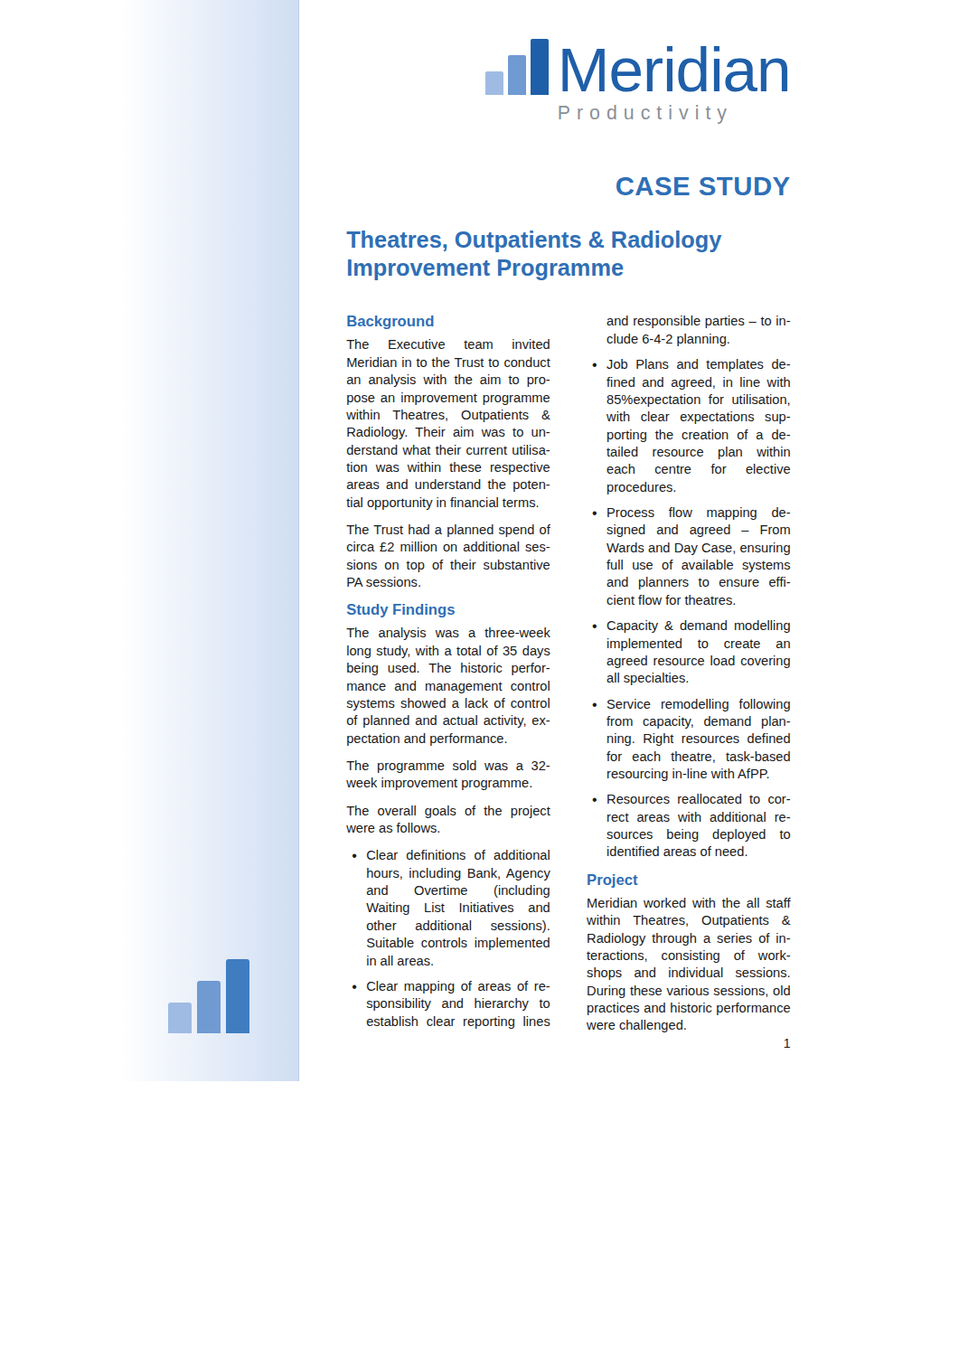Meridian Productivity
CASE STUDY
Theatres, Outpatients & Radiology Improvement Programme
Background
The Executive team invited Meridian in to the Trust to conduct an analysis with the aim to propose an improvement programme within Theatres, Outpatients & Radiology. Their aim was to understand what their current utilisation was within these respective areas and understand the potential opportunity in financial terms.
The Trust had a planned spend of circa £2 million on additional sessions on top of their substantive PA sessions.
Study Findings
The analysis was a three-week long study, with a total of 35 days being used. The historic performance and management control systems showed a lack of control of planned and actual activity, expectation and performance.
The programme sold was a 32-week improvement programme.
The overall goals of the project were as follows.
Clear definitions of additional hours, including Bank, Agency and Overtime (including Waiting List Initiatives and other additional sessions). Suitable controls implemented in all areas.
Clear mapping of areas of responsibility and hierarchy to establish clear reporting lines and responsible parties – to include 6-4-2 planning.
Job Plans and templates defined and agreed, in line with 85%expectation for utilisation, with clear expectations supporting the creation of a detailed resource plan within each centre for elective procedures.
Process flow mapping designed and agreed – From Wards and Day Case, ensuring full use of available systems and planners to ensure efficient flow for theatres.
Capacity & demand modelling implemented to create an agreed resource load covering all specialties.
Service remodelling following from capacity, demand planning. Right resources defined for each theatre, task-based resourcing in-line with AfPP.
Resources reallocated to correct areas with additional resources being deployed to identified areas of need.
Project
Meridian worked with the all staff within Theatres, Outpatients & Radiology through a series of interactions, consisting of workshops and individual sessions. During these various sessions, old practices and historic performance were challenged.
1